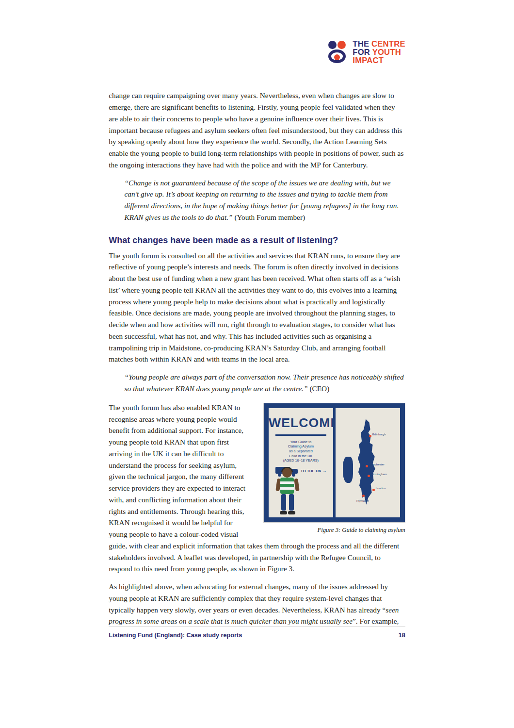THE CENTRE
FOR YOUTH
IMPACT
change can require campaigning over many years. Nevertheless, even when changes are slow to emerge, there are significant benefits to listening. Firstly, young people feel validated when they are able to air their concerns to people who have a genuine influence over their lives. This is important because refugees and asylum seekers often feel misunderstood, but they can address this by speaking openly about how they experience the world. Secondly, the Action Learning Sets enable the young people to build long-term relationships with people in positions of power, such as the ongoing interactions they have had with the police and with the MP for Canterbury.
“Change is not guaranteed because of the scope of the issues we are dealing with, but we can’t give up. It’s about keeping on returning to the issues and trying to tackle them from different directions, in the hope of making things better for [young refugees] in the long run. KRAN gives us the tools to do that.” (Youth Forum member)
What changes have been made as a result of listening?
The youth forum is consulted on all the activities and services that KRAN runs, to ensure they are reflective of young people’s interests and needs. The forum is often directly involved in decisions about the best use of funding when a new grant has been received. What often starts off as a ‘wish list’ where young people tell KRAN all the activities they want to do, this evolves into a learning process where young people help to make decisions about what is practically and logistically feasible. Once decisions are made, young people are involved throughout the planning stages, to decide when and how activities will run, right through to evaluation stages, to consider what has been successful, what has not, and why. This has included activities such as organising a trampolining trip in Maidstone, co-producing KRAN’s Saturday Club, and arranging football matches both within KRAN and with teams in the local area.
“Young people are always part of the conversation now. Their presence has noticeably shifted so that whatever KRAN does young people are at the centre.” (CEO)
Welcome
Your Guide to
Claiming Asylum
as a Separated
Child in the UK
(AGED 16–18 YEARS)
TO THE UK →
Edinburgh Manchester Birmingham London Plymouth
Figure 3: Guide to claiming asylum
The youth forum has also enabled KRAN to recognise areas where young people would benefit from additional support. For instance, young people told KRAN that upon first arriving in the UK it can be difficult to understand the process for seeking asylum, given the technical jargon, the many different service providers they are expected to interact with, and conflicting information about their rights and entitlements. Through hearing this, KRAN recognised it would be helpful for young people to have a colour-coded visual guide, with clear and explicit information that takes them through the process and all the different stakeholders involved. A leaflet was developed, in partnership with the Refugee Council, to respond to this need from young people, as shown in Figure 3.
As highlighted above, when advocating for external changes, many of the issues addressed by young people at KRAN are sufficiently complex that they require system-level changes that typically happen very slowly, over years or even decades. Nevertheless, KRAN has already “seen progress in some areas on a scale that is much quicker than you might usually see”. For example,
Listening Fund (England): Case study reports 18